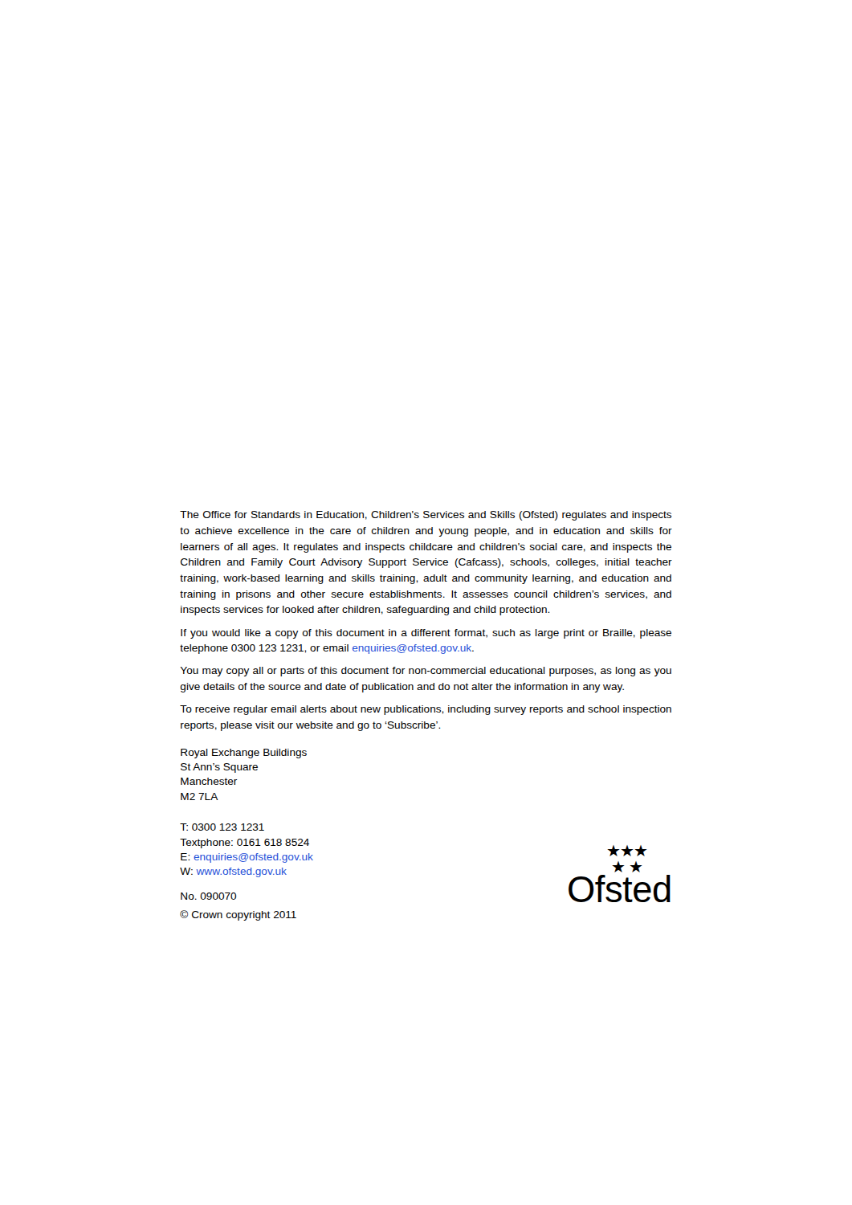The Office for Standards in Education, Children's Services and Skills (Ofsted) regulates and inspects to achieve excellence in the care of children and young people, and in education and skills for learners of all ages. It regulates and inspects childcare and children's social care, and inspects the Children and Family Court Advisory Support Service (Cafcass), schools, colleges, initial teacher training, work-based learning and skills training, adult and community learning, and education and training in prisons and other secure establishments. It assesses council children’s services, and inspects services for looked after children, safeguarding and child protection.
If you would like a copy of this document in a different format, such as large print or Braille, please telephone 0300 123 1231, or email enquiries@ofsted.gov.uk.
You may copy all or parts of this document for non-commercial educational purposes, as long as you give details of the source and date of publication and do not alter the information in any way.
To receive regular email alerts about new publications, including survey reports and school inspection reports, please visit our website and go to ‘Subscribe’.
Royal Exchange Buildings
St Ann’s Square
Manchester
M2 7LA
★★★
★ ★ Ofsted
T: 0300 123 1231
Textphone: 0161 618 8524
E: enquiries@ofsted.gov.uk
W: www.ofsted.gov.uk
No. 090070
© Crown copyright 2011